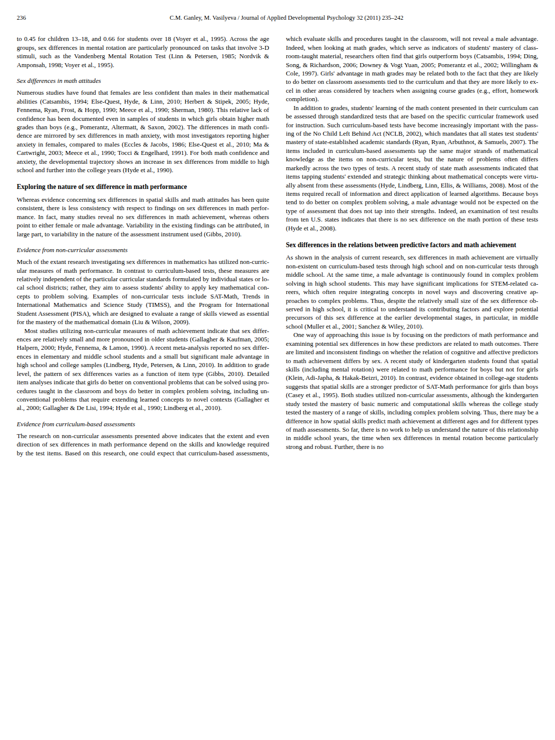236 C.M. Ganley, M. Vasilyeva / Journal of Applied Developmental Psychology 32 (2011) 235–242
to 0.45 for children 13–18, and 0.66 for students over 18 (Voyer et al., 1995). Across the age groups, sex differences in mental rotation are particularly pronounced on tasks that involve 3-D stimuli, such as the Vandenberg Mental Rotation Test (Linn & Petersen, 1985; Nordvik & Amponsah, 1998; Voyer et al., 1995).
Sex differences in math attitudes
Numerous studies have found that females are less confident than males in their mathematical abilities (Catsambis, 1994; Else-Quest, Hyde, & Linn, 2010; Herbert & Stipek, 2005; Hyde, Fennema, Ryan, Frost, & Hopp, 1990; Meece et al., 1990; Sherman, 1980). This relative lack of confidence has been documented even in samples of students in which girls obtain higher math grades than boys (e.g., Pomerantz, Altermatt, & Saxon, 2002). The differences in math confidence are mirrored by sex differences in math anxiety, with most investigators reporting higher anxiety in females, compared to males (Eccles & Jacobs, 1986; Else-Quest et al., 2010; Ma & Cartwright, 2003; Meece et al., 1990; Tocci & Engelhard, 1991). For both math confidence and anxiety, the developmental trajectory shows an increase in sex differences from middle to high school and further into the college years (Hyde et al., 1990).
Exploring the nature of sex difference in math performance
Whereas evidence concerning sex differences in spatial skills and math attitudes has been quite consistent, there is less consistency with respect to findings on sex differences in math performance. In fact, many studies reveal no sex differences in math achievement, whereas others point to either female or male advantage. Variability in the existing findings can be attributed, in large part, to variability in the nature of the assessment instrument used (Gibbs, 2010).
Evidence from non-curricular assessments
Much of the extant research investigating sex differences in mathematics has utilized non-curricular measures of math performance. In contrast to curriculum-based tests, these measures are relatively independent of the particular curricular standards formulated by individual states or local school districts; rather, they aim to assess students' ability to apply key mathematical concepts to problem solving. Examples of non-curricular tests include SAT-Math, Trends in International Mathematics and Science Study (TIMSS), and the Program for International Student Assessment (PISA), which are designed to evaluate a range of skills viewed as essential for the mastery of the mathematical domain (Liu & Wilson, 2009).
Most studies utilizing non-curricular measures of math achievement indicate that sex differences are relatively small and more pronounced in older students (Gallagher & Kaufman, 2005; Halpern, 2000; Hyde, Fennema, & Lamon, 1990). A recent meta-analysis reported no sex differences in elementary and middle school students and a small but significant male advantage in high school and college samples (Lindberg, Hyde, Petersen, & Linn, 2010). In addition to grade level, the pattern of sex differences varies as a function of item type (Gibbs, 2010). Detailed item analyses indicate that girls do better on conventional problems that can be solved using procedures taught in the classroom and boys do better in complex problem solving, including unconventional problems that require extending learned concepts to novel contexts (Gallagher et al., 2000; Gallagher & De Lisi, 1994; Hyde et al., 1990; Lindberg et al., 2010).
Evidence from curriculum-based assessments
The research on non-curricular assessments presented above indicates that the extent and even direction of sex differences in math performance depend on the skills and knowledge required by the test items. Based on this research, one could expect that curriculum-based assessments, which evaluate skills and procedures taught in the classroom, will not reveal a male advantage. Indeed, when looking at math grades, which serve as indicators of students' mastery of classroom-taught material, researchers often find that girls outperform boys (Catsambis, 1994; Ding, Song, & Richardson, 2006; Downey & Vogt Yuan, 2005; Pomerantz et al., 2002; Willingham & Cole, 1997). Girls' advantage in math grades may be related both to the fact that they are likely to do better on classroom assessments tied to the curriculum and that they are more likely to excel in other areas considered by teachers when assigning course grades (e.g., effort, homework completion).
In addition to grades, students' learning of the math content presented in their curriculum can be assessed through standardized tests that are based on the specific curricular framework used for instruction. Such curriculum-based tests have become increasingly important with the passing of the No Child Left Behind Act (NCLB, 2002), which mandates that all states test students' mastery of state-established academic standards (Ryan, Ryan, Arbuthnot, & Samuels, 2007). The items included in curriculum-based assessments tap the same major strands of mathematical knowledge as the items on non-curricular tests, but the nature of problems often differs markedly across the two types of tests. A recent study of state math assessments indicated that items tapping students' extended and strategic thinking about mathematical concepts were virtually absent from these assessments (Hyde, Lindberg, Linn, Ellis, & Williams, 2008). Most of the items required recall of information and direct application of learned algorithms. Because boys tend to do better on complex problem solving, a male advantage would not be expected on the type of assessment that does not tap into their strengths. Indeed, an examination of test results from ten U.S. states indicates that there is no sex difference on the math portion of these tests (Hyde et al., 2008).
Sex differences in the relations between predictive factors and math achievement
As shown in the analysis of current research, sex differences in math achievement are virtually non-existent on curriculum-based tests through high school and on non-curricular tests through middle school. At the same time, a male advantage is continuously found in complex problem solving in high school students. This may have significant implications for STEM-related careers, which often require integrating concepts in novel ways and discovering creative approaches to complex problems. Thus, despite the relatively small size of the sex difference observed in high school, it is critical to understand its contributing factors and explore potential precursors of this sex difference at the earlier developmental stages, in particular, in middle school (Muller et al., 2001; Sanchez & Wiley, 2010).
One way of approaching this issue is by focusing on the predictors of math performance and examining potential sex differences in how these predictors are related to math outcomes. There are limited and inconsistent findings on whether the relation of cognitive and affective predictors to math achievement differs by sex. A recent study of kindergarten students found that spatial skills (including mental rotation) were related to math performance for boys but not for girls (Klein, Adi-Japha, & Hakak-Beizri, 2010). In contrast, evidence obtained in college-age students suggests that spatial skills are a stronger predictor of SAT-Math performance for girls than boys (Casey et al., 1995). Both studies utilized non-curricular assessments, although the kindergarten study tested the mastery of basic numeric and computational skills whereas the college study tested the mastery of a range of skills, including complex problem solving. Thus, there may be a difference in how spatial skills predict math achievement at different ages and for different types of math assessments. So far, there is no work to help us understand the nature of this relationship in middle school years, the time when sex differences in mental rotation become particularly strong and robust. Further, there is no